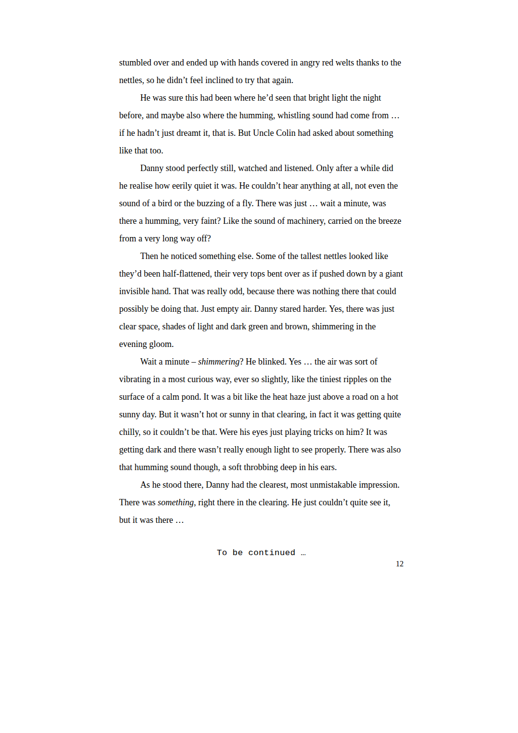stumbled over and ended up with hands covered in angry red welts thanks to the nettles, so he didn’t feel inclined to try that again.
He was sure this had been where he’d seen that bright light the night before, and maybe also where the humming, whistling sound had come from … if he hadn’t just dreamt it, that is. But Uncle Colin had asked about something like that too.
Danny stood perfectly still, watched and listened. Only after a while did he realise how eerily quiet it was. He couldn’t hear anything at all, not even the sound of a bird or the buzzing of a fly. There was just … wait a minute, was there a humming, very faint? Like the sound of machinery, carried on the breeze from a very long way off?
Then he noticed something else. Some of the tallest nettles looked like they’d been half-flattened, their very tops bent over as if pushed down by a giant invisible hand. That was really odd, because there was nothing there that could possibly be doing that. Just empty air. Danny stared harder. Yes, there was just clear space, shades of light and dark green and brown, shimmering in the evening gloom.
Wait a minute – shimmering? He blinked. Yes … the air was sort of vibrating in a most curious way, ever so slightly, like the tiniest ripples on the surface of a calm pond. It was a bit like the heat haze just above a road on a hot sunny day. But it wasn’t hot or sunny in that clearing, in fact it was getting quite chilly, so it couldn’t be that. Were his eyes just playing tricks on him? It was getting dark and there wasn’t really enough light to see properly. There was also that humming sound though, a soft throbbing deep in his ears.
As he stood there, Danny had the clearest, most unmistakable impression. There was something, right there in the clearing. He just couldn’t quite see it, but it was there …
To be continued …
12